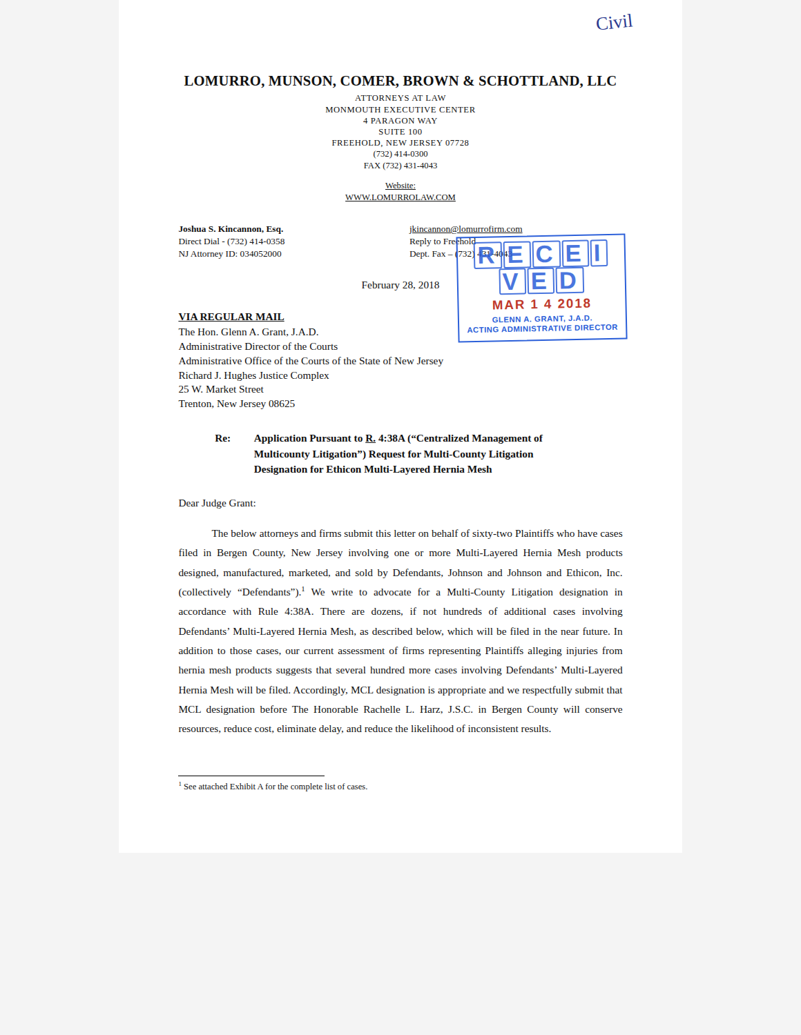Civil
LOMURRO, MUNSON, COMER, BROWN & SCHOTTLAND, LLC
ATTORNEYS AT LAW
MONMOUTH EXECUTIVE CENTER
4 PARAGON WAY
SUITE 100
FREEHOLD, NEW JERSEY 07728
(732) 414-0300
FAX (732) 431-4043
Website:
WWW.LOMURROLAW.COM
Joshua S. Kincannon, Esq.
Direct Dial - (732) 414-0358
NJ Attorney ID: 034052000
jkincannon@lomurrofirm.com
Reply to Freehold
Dept. Fax – (732) 431-4043
February 28, 2018
RECEIVED
MAR 1 4 2018
GLENN A. GRANT, J.A.D.
ACTING ADMINISTRATIVE DIRECTOR
VIA REGULAR MAIL
The Hon. Glenn A. Grant, J.A.D.
Administrative Director of the Courts
Administrative Office of the Courts of the State of New Jersey
Richard J. Hughes Justice Complex
25 W. Market Street
Trenton, New Jersey 08625
Re:
Application Pursuant to R. 4:38A (“Centralized Management of Multicounty Litigation”) Request for Multi-County Litigation Designation for Ethicon Multi-Layered Hernia Mesh
Dear Judge Grant:
The below attorneys and firms submit this letter on behalf of sixty-two Plaintiffs who have cases filed in Bergen County, New Jersey involving one or more Multi-Layered Hernia Mesh products designed, manufactured, marketed, and sold by Defendants, Johnson and Johnson and Ethicon, Inc. (collectively “Defendants”).1 We write to advocate for a Multi-County Litigation designation in accordance with Rule 4:38A. There are dozens, if not hundreds of additional cases involving Defendants’ Multi-Layered Hernia Mesh, as described below, which will be filed in the near future. In addition to those cases, our current assessment of firms representing Plaintiffs alleging injuries from hernia mesh products suggests that several hundred more cases involving Defendants’ Multi-Layered Hernia Mesh will be filed. Accordingly, MCL designation is appropriate and we respectfully submit that MCL designation before The Honorable Rachelle L. Harz, J.S.C. in Bergen County will conserve resources, reduce cost, eliminate delay, and reduce the likelihood of inconsistent results.
1 See attached Exhibit A for the complete list of cases.